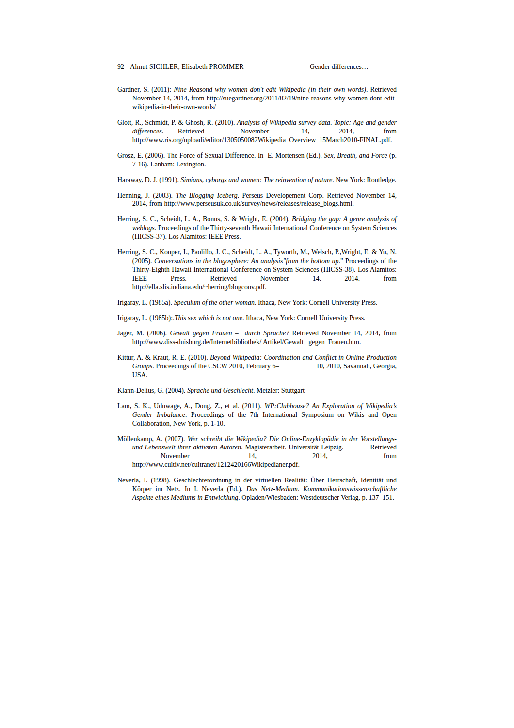92 Almut SICHLER, Elisabeth PROMMER Gender differences…
Gardner, S. (2011): Nine Reasond why women don't edit Wikipedia (in their own words). Retrieved November 14, 2014, from http://suegardner.org/2011/02/19/nine-reasons-why-women-dont-edit-wikipedia-in-their-own-words/
Glott, R., Schmidt, P. & Ghosh, R. (2010). Analysis of Wikipedia survey data. Topic: Age and gender differences. Retrieved November 14, 2014, from http://www.ris.org/uploadi/editor/1305050082Wikipedia_Overview_15March2010-FINAL.pdf.
Grosz, E. (2006). The Force of Sexual Difference. In E. Mortensen (Ed.). Sex, Breath, and Force (p. 7-16). Lanham: Lexington.
Haraway, D. J. (1991). Simians, cyborgs and women: The reinvention of nature. New York: Routledge.
Henning, J. (2003). The Blogging Iceberg. Perseus Developement Corp. Retrieved November 14, 2014, from http://www.perseusuk.co.uk/survey/news/releases/release_blogs.html.
Herring, S. C., Scheidt, L. A., Bonus, S. & Wright, E. (2004). Bridging the gap: A genre analysis of weblogs. Proceedings of the Thirty-seventh Hawaii International Conference on System Sciences (HICSS-37). Los Alamitos: IEEE Press.
Herring, S. C., Kouper, I., Paolillo, J. C., Scheidt, L. A., Tyworth, M., Welsch, P.,Wright, E. & Yu, N. (2005). Conversations in the blogosphere: An analysis"from the bottom up." Proceedings of the Thirty-Eighth Hawaii International Conference on System Sciences (HICSS-38). Los Alamitos: IEEE Press. Retrieved November 14, 2014, from http://ella.slis.indiana.edu/~herring/blogconv.pdf.
Irigaray, L. (1985a). Speculum of the other woman. Ithaca, New York: Cornell University Press.
Irigaray, L. (1985b):.This sex which is not one. Ithaca, New York: Cornell University Press.
Jäger, M. (2006). Gewalt gegen Frauen – durch Sprache? Retrieved November 14, 2014, from http://www.diss-duisburg.de/Internetbibliothek/ Artikel/Gewalt_ gegen_Frauen.htm.
Kittur, A. & Kraut, R. E. (2010). Beyond Wikipedia: Coordination and Conflict in Online Production Groups. Proceedings of the CSCW 2010, February 6– 10, 2010, Savannah, Georgia, USA.
Klann-Delius, G. (2004). Sprache und Geschlecht. Metzler: Stuttgart
Lam, S. K., Uduwage, A., Dong, Z., et al. (2011). WP:Clubhouse? An Exploration of Wikipedia’s Gender Imbalance. Proceedings of the 7th International Symposium on Wikis and Open Collaboration, New York, p. 1-10.
Möllenkamp, A. (2007). Wer schreibt die Wikipedia? Die Online-Enzyklopädie in der Vorstellungs- und Lebenswelt ihrer aktivsten Autoren. Magisterarbeit. Universität Leipzig. Retrieved November 14, 2014, from http://www.cultiv.net/cultranet/1212420166Wikipedianer.pdf.
Neverla, I. (1998). Geschlechterordnung in der virtuellen Realität: Über Herrschaft, Identität und Körper im Netz. In I. Neverla (Ed.). Das Netz-Medium. Kommunikationswissenschaftliche Aspekte eines Mediums in Entwicklung. Opladen/Wiesbaden: Westdeutscher Verlag, p. 137–151.